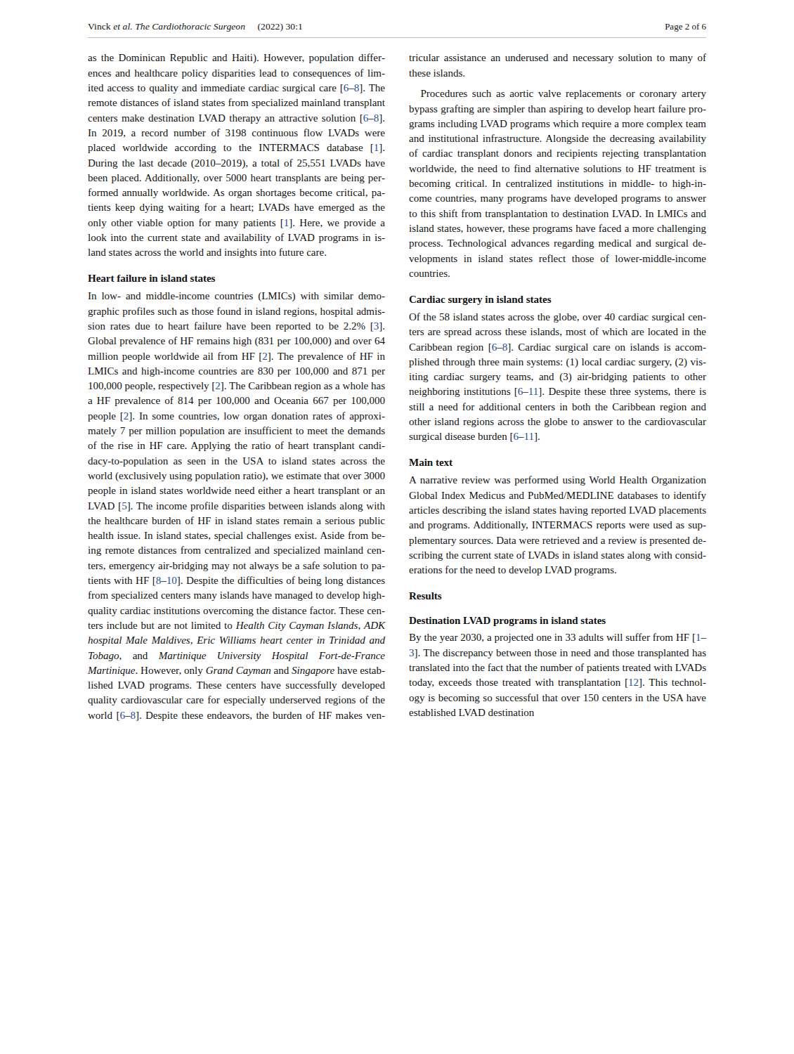Vinck et al. The Cardiothoracic Surgeon (2022) 30:1
Page 2 of 6
as the Dominican Republic and Haiti). However, population differences and healthcare policy disparities lead to consequences of limited access to quality and immediate cardiac surgical care [6–8]. The remote distances of island states from specialized mainland transplant centers make destination LVAD therapy an attractive solution [6–8]. In 2019, a record number of 3198 continuous flow LVADs were placed worldwide according to the INTERMACS database [1]. During the last decade (2010–2019), a total of 25,551 LVADs have been placed. Additionally, over 5000 heart transplants are being performed annually worldwide. As organ shortages become critical, patients keep dying waiting for a heart; LVADs have emerged as the only other viable option for many patients [1]. Here, we provide a look into the current state and availability of LVAD programs in island states across the world and insights into future care.
Heart failure in island states
In low- and middle-income countries (LMICs) with similar demographic profiles such as those found in island regions, hospital admission rates due to heart failure have been reported to be 2.2% [3]. Global prevalence of HF remains high (831 per 100,000) and over 64 million people worldwide ail from HF [2]. The prevalence of HF in LMICs and high-income countries are 830 per 100,000 and 871 per 100,000 people, respectively [2]. The Caribbean region as a whole has a HF prevalence of 814 per 100,000 and Oceania 667 per 100,000 people [2]. In some countries, low organ donation rates of approximately 7 per million population are insufficient to meet the demands of the rise in HF care. Applying the ratio of heart transplant candidacy-to-population as seen in the USA to island states across the world (exclusively using population ratio), we estimate that over 3000 people in island states worldwide need either a heart transplant or an LVAD [5]. The income profile disparities between islands along with the healthcare burden of HF in island states remain a serious public health issue. In island states, special challenges exist. Aside from being remote distances from centralized and specialized mainland centers, emergency air-bridging may not always be a safe solution to patients with HF [8–10]. Despite the difficulties of being long distances from specialized centers many islands have managed to develop high-quality cardiac institutions overcoming the distance factor. These centers include but are not limited to Health City Cayman Islands, ADK hospital Male Maldives, Eric Williams heart center in Trinidad and Tobago, and Martinique University Hospital Fort-de-France Martinique. However, only Grand Cayman and Singapore have established LVAD programs. These centers have successfully developed quality cardiovascular care for especially underserved regions of the world [6–8]. Despite these endeavors, the burden of HF makes ventricular assistance an underused and necessary solution to many of these islands.
Procedures such as aortic valve replacements or coronary artery bypass grafting are simpler than aspiring to develop heart failure programs including LVAD programs which require a more complex team and institutional infrastructure. Alongside the decreasing availability of cardiac transplant donors and recipients rejecting transplantation worldwide, the need to find alternative solutions to HF treatment is becoming critical. In centralized institutions in middle- to high-income countries, many programs have developed programs to answer to this shift from transplantation to destination LVAD. In LMICs and island states, however, these programs have faced a more challenging process. Technological advances regarding medical and surgical developments in island states reflect those of lower-middle-income countries.
Cardiac surgery in island states
Of the 58 island states across the globe, over 40 cardiac surgical centers are spread across these islands, most of which are located in the Caribbean region [6–8]. Cardiac surgical care on islands is accomplished through three main systems: (1) local cardiac surgery, (2) visiting cardiac surgery teams, and (3) air-bridging patients to other neighboring institutions [6–11]. Despite these three systems, there is still a need for additional centers in both the Caribbean region and other island regions across the globe to answer to the cardiovascular surgical disease burden [6–11].
Main text
A narrative review was performed using World Health Organization Global Index Medicus and PubMed/MEDLINE databases to identify articles describing the island states having reported LVAD placements and programs. Additionally, INTERMACS reports were used as supplementary sources. Data were retrieved and a review is presented describing the current state of LVADs in island states along with considerations for the need to develop LVAD programs.
Results
Destination LVAD programs in island states
By the year 2030, a projected one in 33 adults will suffer from HF [1–3]. The discrepancy between those in need and those transplanted has translated into the fact that the number of patients treated with LVADs today, exceeds those treated with transplantation [12]. This technology is becoming so successful that over 150 centers in the USA have established LVAD destination